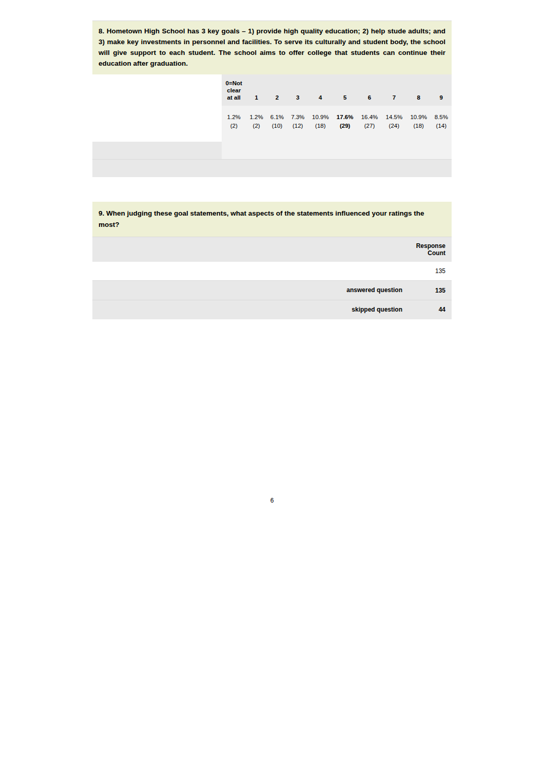8. Hometown High School has 3 key goals – 1) provide high quality education; 2) help stude adults; and 3) make key investments in personnel and facilities. To serve its culturally and student body, the school will give support to each student. The school aims to offer college that students can continue their education after graduation.
| | 0=Not clear at all | 1 | 2 | 3 | 4 | 5 | 6 | 7 | 8 | 9 |
| --- | --- | --- | --- | --- | --- | --- | --- | --- | --- | --- |
| | 1.2% (2) | 1.2% (2) | 6.1% (10) | 7.3% (12) | 10.9% (18) | 17.6% (29) | 16.4% (27) | 14.5% (24) | 10.9% (18) | 8.5% (14) |
9. When judging these goal statements, what aspects of the statements influenced your ratings the most?
| | | Response Count |
| | | 135 |
| | answered question | 135 |
| | skipped question | 44 |
6